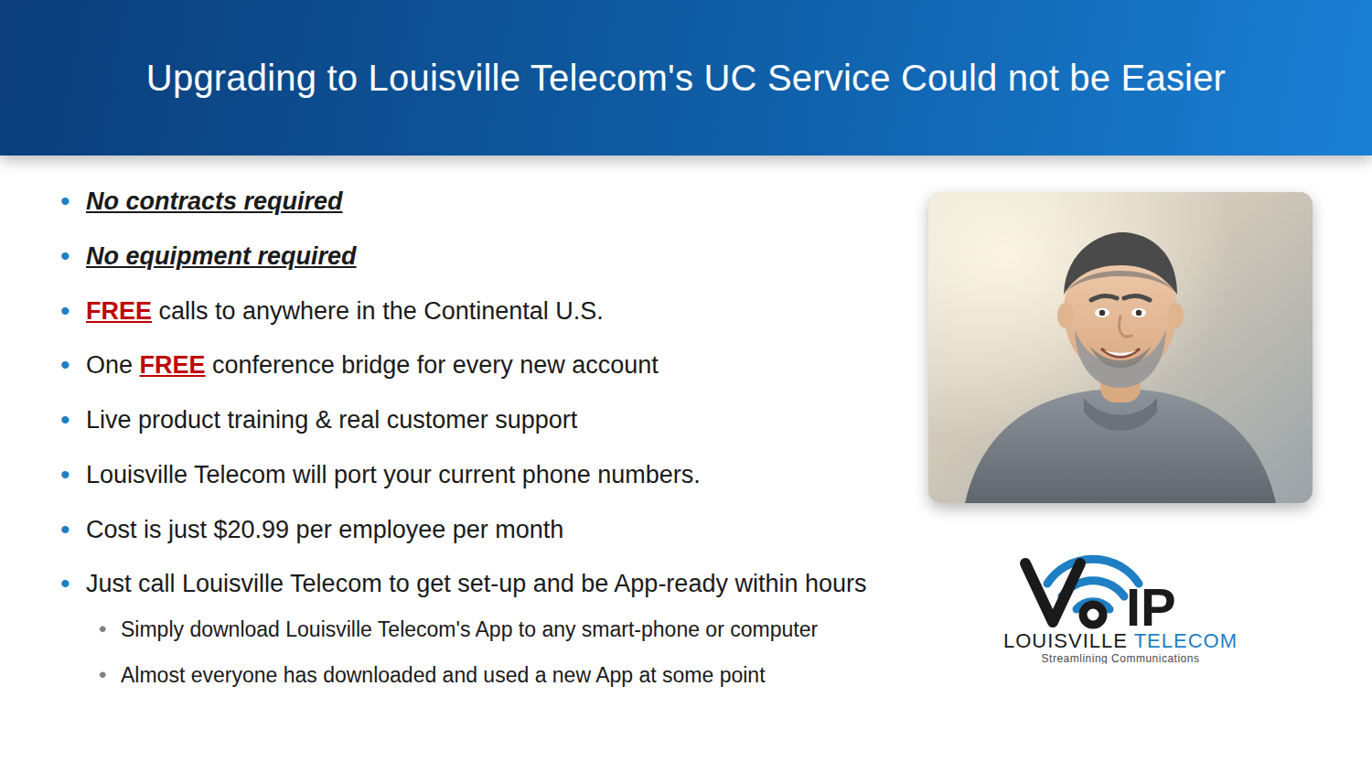Upgrading to Louisville Telecom's UC Service Could not be Easier
No contracts required
No equipment required
FREE calls to anywhere in the Continental U.S.
One FREE conference bridge for every new account
Live product training & real customer support
Louisville Telecom will port your current phone numbers.
Cost is just $20.99 per employee per month
Just call Louisville Telecom to get set-up and be App-ready within hours
Simply download Louisville Telecom's App to any smart-phone or computer
Almost everyone has downloaded and used a new App at some point
IP LOUISVILLE TELECOM Streamlining Communications